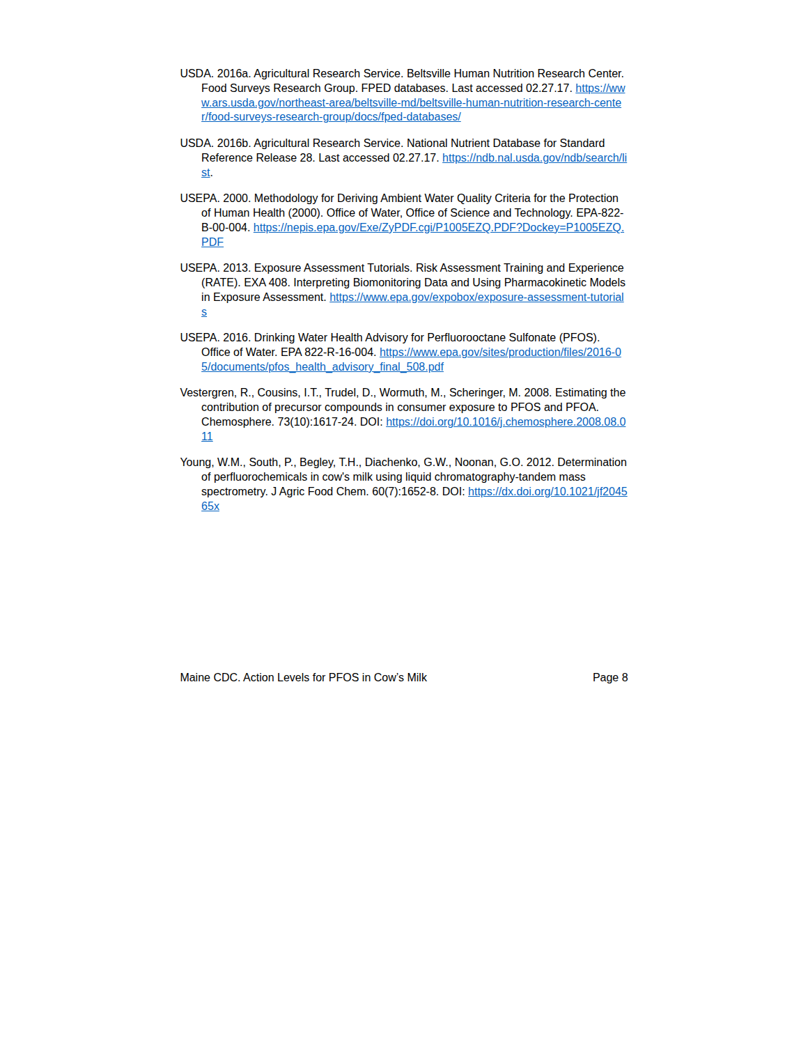USDA. 2016a. Agricultural Research Service. Beltsville Human Nutrition Research Center. Food Surveys Research Group. FPED databases. Last accessed 02.27.17. https://www.ars.usda.gov/northeast-area/beltsville-md/beltsville-human-nutrition-research-center/food-surveys-research-group/docs/fped-databases/
USDA. 2016b. Agricultural Research Service. National Nutrient Database for Standard Reference Release 28. Last accessed 02.27.17. https://ndb.nal.usda.gov/ndb/search/list.
USEPA. 2000. Methodology for Deriving Ambient Water Quality Criteria for the Protection of Human Health (2000). Office of Water, Office of Science and Technology. EPA-822-B-00-004. https://nepis.epa.gov/Exe/ZyPDF.cgi/P1005EZQ.PDF?Dockey=P1005EZQ.PDF
USEPA. 2013. Exposure Assessment Tutorials. Risk Assessment Training and Experience (RATE). EXA 408. Interpreting Biomonitoring Data and Using Pharmacokinetic Models in Exposure Assessment. https://www.epa.gov/expobox/exposure-assessment-tutorials
USEPA. 2016. Drinking Water Health Advisory for Perfluorooctane Sulfonate (PFOS). Office of Water. EPA 822-R-16-004. https://www.epa.gov/sites/production/files/2016-05/documents/pfos_health_advisory_final_508.pdf
Vestergren, R., Cousins, I.T., Trudel, D., Wormuth, M., Scheringer, M. 2008. Estimating the contribution of precursor compounds in consumer exposure to PFOS and PFOA. Chemosphere. 73(10):1617-24. DOI: https://doi.org/10.1016/j.chemosphere.2008.08.011
Young, W.M., South, P., Begley, T.H., Diachenko, G.W., Noonan, G.O. 2012. Determination of perfluorochemicals in cow's milk using liquid chromatography-tandem mass spectrometry. J Agric Food Chem. 60(7):1652-8. DOI: https://dx.doi.org/10.1021/jf204565x
Maine CDC. Action Levels for PFOS in Cow’s Milk
Page 8